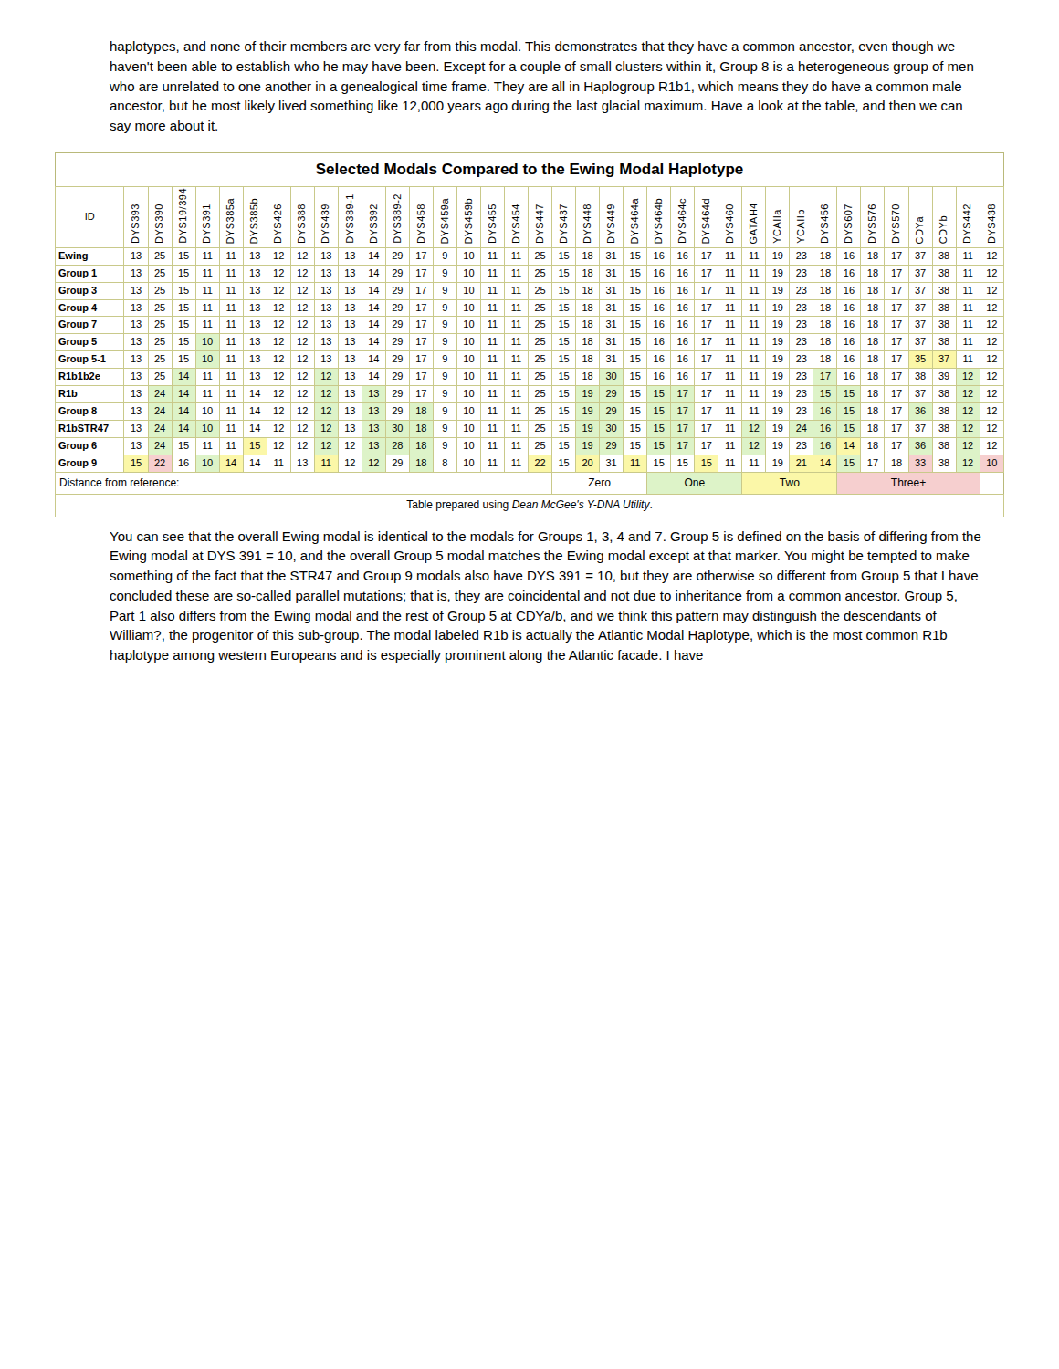haplotypes, and none of their members are very far from this modal. This demonstrates that they have a common ancestor, even though we haven't been able to establish who he may have been. Except for a couple of small clusters within it, Group 8 is a heterogeneous group of men who are unrelated to one another in a genealogical time frame. They are all in Haplogroup R1b1, which means they do have a common male ancestor, but he most likely lived something like 12,000 years ago during the last glacial maximum. Have a look at the table, and then we can say more about it.
Selected Modals Compared to the Ewing Modal Haplotype
| ID | DYS393 | DYS390 | DYS19/394 | DYS391 | DYS385a | DYS385b | DYS426 | DYS388 | DYS439 | DYS389-1 | DYS392 | DYS389-2 | DYS458 | DYS459a | DYS459b | DYS455 | DYS454 | DYS447 | DYS437 | DYS448 | DYS449 | DYS464a | DYS464b | DYS464c | DYS464d | DYS460 | GATAH4 | YCAIIa | YCAIIb | DYS456 | DYS607 | DYS576 | DYS570 | CDYa | CDYb | DYS442 | DYS438 |
| --- | --- | --- | --- | --- | --- | --- | --- | --- | --- | --- | --- | --- | --- | --- | --- | --- | --- | --- | --- | --- | --- | --- | --- | --- | --- | --- | --- | --- | --- | --- | --- | --- | --- | --- | --- | --- | --- |
| Ewing | 13 | 25 | 15 | 11 | 11 | 13 | 12 | 12 | 13 | 13 | 14 | 29 | 17 | 9 | 10 | 11 | 11 | 25 | 15 | 18 | 31 | 15 | 16 | 16 | 17 | 11 | 11 | 19 | 23 | 18 | 16 | 18 | 17 | 37 | 38 | 11 | 12 |
| Group 1 | 13 | 25 | 15 | 11 | 11 | 13 | 12 | 12 | 13 | 13 | 14 | 29 | 17 | 9 | 10 | 11 | 11 | 25 | 15 | 18 | 31 | 15 | 16 | 16 | 17 | 11 | 11 | 19 | 23 | 18 | 16 | 18 | 17 | 37 | 38 | 11 | 12 |
| Group 3 | 13 | 25 | 15 | 11 | 11 | 13 | 12 | 12 | 13 | 13 | 14 | 29 | 17 | 9 | 10 | 11 | 11 | 25 | 15 | 18 | 31 | 15 | 16 | 16 | 17 | 11 | 11 | 19 | 23 | 18 | 16 | 18 | 17 | 37 | 38 | 11 | 12 |
| Group 4 | 13 | 25 | 15 | 11 | 11 | 13 | 12 | 12 | 13 | 13 | 14 | 29 | 17 | 9 | 10 | 11 | 11 | 25 | 15 | 18 | 31 | 15 | 16 | 16 | 17 | 11 | 11 | 19 | 23 | 18 | 16 | 18 | 17 | 37 | 38 | 11 | 12 |
| Group 7 | 13 | 25 | 15 | 11 | 11 | 13 | 12 | 12 | 13 | 13 | 14 | 29 | 17 | 9 | 10 | 11 | 11 | 25 | 15 | 18 | 31 | 15 | 16 | 16 | 17 | 11 | 11 | 19 | 23 | 18 | 16 | 18 | 17 | 37 | 38 | 11 | 12 |
| Group 5 | 13 | 25 | 15 | 10 | 11 | 13 | 12 | 12 | 13 | 13 | 14 | 29 | 17 | 9 | 10 | 11 | 11 | 25 | 15 | 18 | 31 | 15 | 16 | 16 | 17 | 11 | 11 | 19 | 23 | 18 | 16 | 18 | 17 | 37 | 38 | 11 | 12 |
| Group 5-1 | 13 | 25 | 15 | 10 | 11 | 13 | 12 | 12 | 13 | 13 | 14 | 29 | 17 | 9 | 10 | 11 | 11 | 25 | 15 | 18 | 31 | 15 | 16 | 16 | 17 | 11 | 11 | 19 | 23 | 18 | 16 | 18 | 17 | 35 | 37 | 11 | 12 |
| R1b1b2e | 13 | 25 | 14 | 11 | 11 | 13 | 12 | 12 | 12 | 13 | 14 | 29 | 17 | 9 | 10 | 11 | 11 | 25 | 15 | 18 | 30 | 15 | 16 | 16 | 17 | 11 | 11 | 19 | 23 | 17 | 16 | 18 | 17 | 38 | 39 | 12 | 12 |
| R1b | 13 | 24 | 14 | 11 | 11 | 14 | 12 | 12 | 12 | 13 | 13 | 29 | 17 | 9 | 10 | 11 | 11 | 25 | 15 | 19 | 29 | 15 | 15 | 17 | 17 | 11 | 11 | 19 | 23 | 15 | 15 | 18 | 17 | 37 | 38 | 12 | 12 |
| Group 8 | 13 | 24 | 14 | 10 | 11 | 14 | 12 | 12 | 12 | 13 | 13 | 29 | 18 | 9 | 10 | 11 | 11 | 25 | 15 | 19 | 29 | 15 | 15 | 17 | 17 | 11 | 11 | 19 | 23 | 16 | 15 | 18 | 17 | 36 | 38 | 12 | 12 |
| R1bSTR47 | 13 | 24 | 14 | 10 | 11 | 14 | 12 | 12 | 12 | 13 | 13 | 30 | 18 | 9 | 10 | 11 | 11 | 25 | 15 | 19 | 30 | 15 | 15 | 17 | 17 | 11 | 12 | 19 | 24 | 16 | 15 | 18 | 17 | 37 | 38 | 12 | 12 |
| Group 6 | 13 | 24 | 15 | 11 | 11 | 15 | 12 | 12 | 12 | 12 | 13 | 28 | 18 | 9 | 10 | 11 | 11 | 25 | 15 | 19 | 29 | 15 | 15 | 17 | 17 | 11 | 12 | 19 | 23 | 16 | 14 | 18 | 17 | 36 | 38 | 12 | 12 |
| Group 9 | 15 | 22 | 16 | 10 | 14 | 14 | 11 | 13 | 11 | 12 | 12 | 29 | 18 | 8 | 10 | 11 | 11 | 22 | 15 | 20 | 31 | 11 | 15 | 15 | 15 | 11 | 11 | 19 | 21 | 14 | 15 | 17 | 18 | 33 | 38 | 12 | 10 |
| Distance from reference: | Zero | One | Two | Three+ |
| Table prepared using Dean McGee's Y-DNA Utility . |
You can see that the overall Ewing modal is identical to the modals for Groups 1, 3, 4 and 7. Group 5 is defined on the basis of differing from the Ewing modal at DYS 391 = 10, and the overall Group 5 modal matches the Ewing modal except at that marker. You might be tempted to make something of the fact that the STR47 and Group 9 modals also have DYS 391 = 10, but they are otherwise so different from Group 5 that I have concluded these are so-called parallel mutations; that is, they are coincidental and not due to inheritance from a common ancestor. Group 5, Part 1 also differs from the Ewing modal and the rest of Group 5 at CDYa/b, and we think this pattern may distinguish the descendants of William?, the progenitor of this sub-group. The modal labeled R1b is actually the Atlantic Modal Haplotype, which is the most common R1b haplotype among western Europeans and is especially prominent along the Atlantic facade. I have